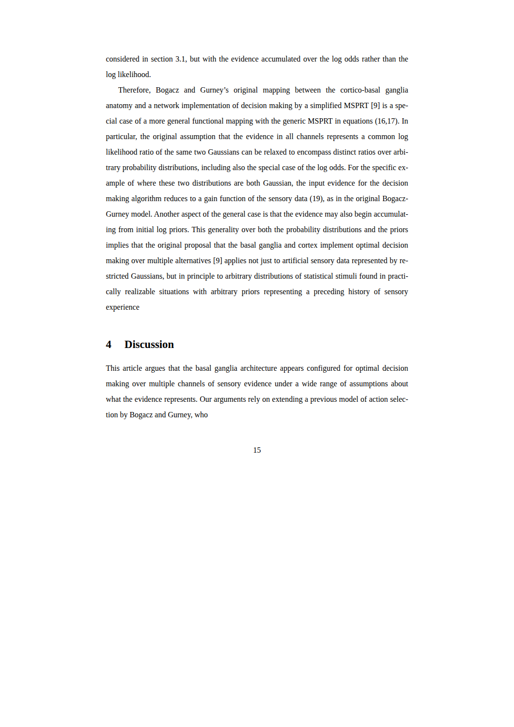considered in section 3.1, but with the evidence accumulated over the log odds rather than the log likelihood.
Therefore, Bogacz and Gurney’s original mapping between the cortico-basal ganglia anatomy and a network implementation of decision making by a simplified MSPRT [9] is a special case of a more general functional mapping with the generic MSPRT in equations (16,17). In particular, the original assumption that the evidence in all channels represents a common log likelihood ratio of the same two Gaussians can be relaxed to encompass distinct ratios over arbitrary probability distributions, including also the special case of the log odds. For the specific example of where these two distributions are both Gaussian, the input evidence for the decision making algorithm reduces to a gain function of the sensory data (19), as in the original Bogacz-Gurney model. Another aspect of the general case is that the evidence may also begin accumulating from initial log priors. This generality over both the probability distributions and the priors implies that the original proposal that the basal ganglia and cortex implement optimal decision making over multiple alternatives [9] applies not just to artificial sensory data represented by restricted Gaussians, but in principle to arbitrary distributions of statistical stimuli found in practically realizable situations with arbitrary priors representing a preceding history of sensory experience
4 Discussion
This article argues that the basal ganglia architecture appears configured for optimal decision making over multiple channels of sensory evidence under a wide range of assumptions about what the evidence represents. Our arguments rely on extending a previous model of action selection by Bogacz and Gurney, who
15